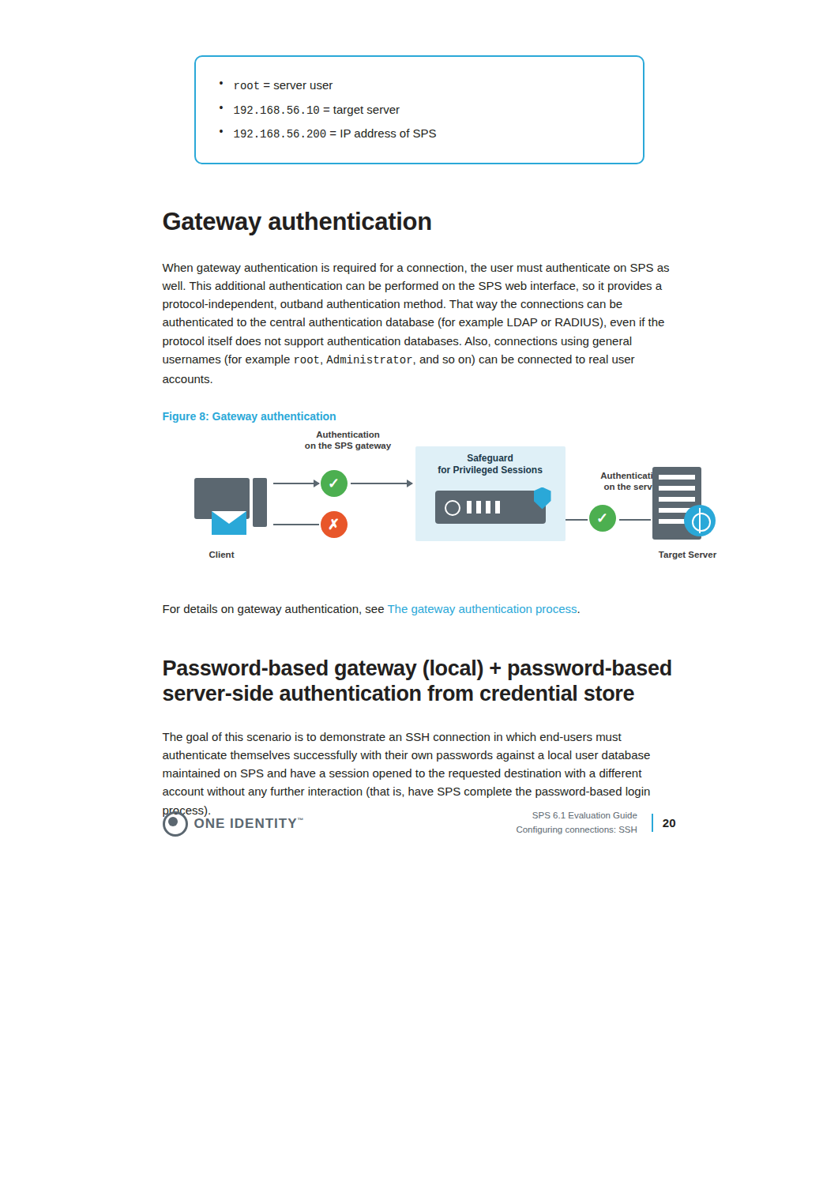root = server user
192.168.56.10 = target server
192.168.56.200 = IP address of SPS
Gateway authentication
When gateway authentication is required for a connection, the user must authenticate on SPS as well. This additional authentication can be performed on the SPS web interface, so it provides a protocol-independent, outband authentication method. That way the connections can be authenticated to the central authentication database (for example LDAP or RADIUS), even if the protocol itself does not support authentication databases. Also, connections using general usernames (for example root, Administrator, and so on) can be connected to real user accounts.
Figure 8: Gateway authentication
Authentication
on the SPS gateway
Client
✓
✗
Safeguard
for Privileged Sessions
✓
Authentication
on the server
Target Server
For details on gateway authentication, see The gateway authentication process.
Password-based gateway (local) + password-based server-side authentication from credential store
The goal of this scenario is to demonstrate an SSH connection in which end-users must authenticate themselves successfully with their own passwords against a local user database maintained on SPS and have a session opened to the requested destination with a different account without any further interaction (that is, have SPS complete the password-based login process).
ONE IDENTITY™
SPS 6.1 Evaluation Guide
Configuring connections: SSH
20